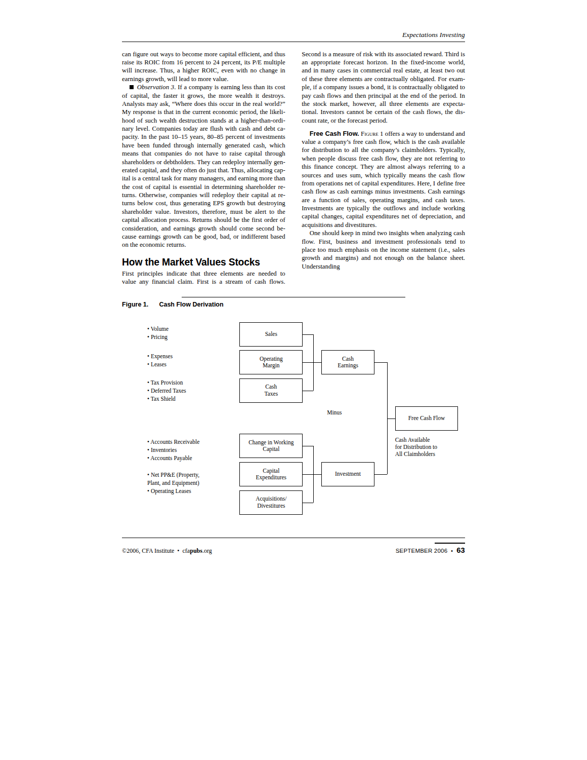Expectations Investing
can figure out ways to become more capital efficient, and thus raise its ROIC from 16 percent to 24 percent, its P/E multiple will increase. Thus, a higher ROIC, even with no change in earnings growth, will lead to more value.
Observation 3. If a company is earning less than its cost of capital, the faster it grows, the more wealth it destroys. Analysts may ask, “Where does this occur in the real world?” My response is that in the current economic period, the likelihood of such wealth destruction stands at a higher-than-ordinary level. Companies today are flush with cash and debt capacity. In the past 10–15 years, 80–85 percent of investments have been funded through internally generated cash, which means that companies do not have to raise capital through shareholders or debtholders. They can redeploy internally generated capital, and they often do just that. Thus, allocating capital is a central task for many managers, and earning more than the cost of capital is essential in determining shareholder returns. Otherwise, companies will redeploy their capital at returns below cost, thus generating EPS growth but destroying shareholder value. Investors, therefore, must be alert to the capital allocation process. Returns should be the first order of consideration, and earnings growth should come second because earnings growth can be good, bad, or indifferent based on the economic returns.
How the Market Values Stocks
First principles indicate that three elements are needed to value any financial claim. First is a stream of cash flows. Second is a measure of risk with its associated reward. Third is an appropriate forecast horizon. In the fixed-income world, and in many cases in commercial real estate, at least two out of these three elements are contractually obligated. For example, if a company issues a bond, it is contractually obligated to pay cash flows and then principal at the end of the period. In the stock market, however, all three elements are expectational. Investors cannot be certain of the cash flows, the discount rate, or the forecast period.
Free Cash Flow. Figure 1 offers a way to understand and value a company’s free cash flow, which is the cash available for distribution to all the company’s claimholders. Typically, when people discuss free cash flow, they are not referring to this finance concept. They are almost always referring to a sources and uses sum, which typically means the cash flow from operations net of capital expenditures. Here, I define free cash flow as cash earnings minus investments. Cash earnings are a function of sales, operating margins, and cash taxes. Investments are typically the outflows and include working capital changes, capital expenditures net of depreciation, and acquisitions and divestitures.
One should keep in mind two insights when analyzing cash flow. First, business and investment professionals tend to place too much emphasis on the income statement (i.e., sales growth and margins) and not enough on the balance sheet. Understanding
Figure 1. Cash Flow Derivation
• Volume
• Pricing
• Expenses
• Leases
• Tax Provision
• Deferred Taxes
• Tax Shield
• Accounts Receivable
• Inventories
• Accounts Payable
• Net PP&E (Property,
Plant, and Equipment)
• Operating Leases
Sales
Operating
Margin
Cash
Taxes
Change in Working
Capital
Capital
Expenditures
Acquisitions/
Divestitures
Cash
Earnings
Investment
Free Cash Flow
Minus
Cash Available
for Distribution to
All Claimholders
©2006, CFA Institute • cfapubs.org
SEPTEMBER 2006 • 63